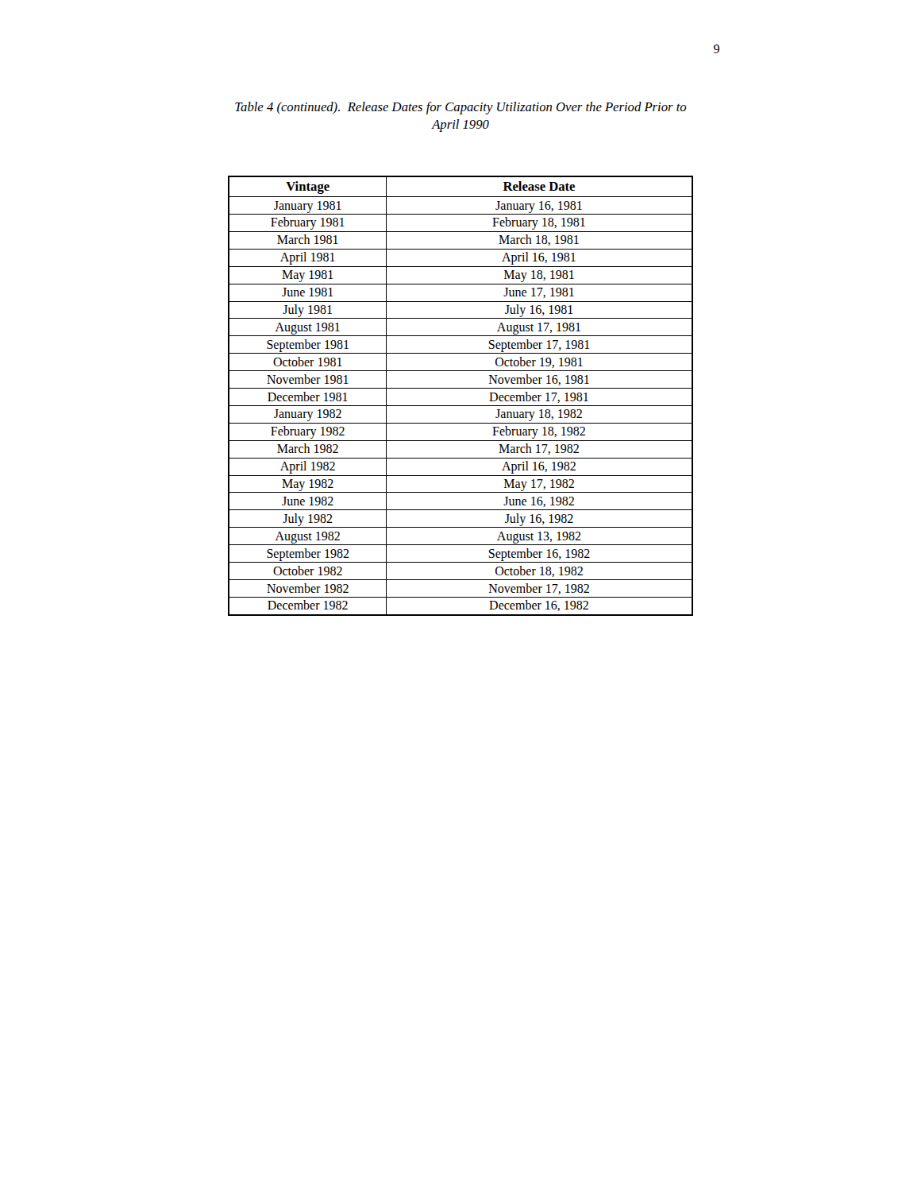9
Table 4 (continued). Release Dates for Capacity Utilization Over the Period Prior to April 1990
| Vintage | Release Date |
| --- | --- |
| January 1981 | January 16, 1981 |
| February 1981 | February 18, 1981 |
| March 1981 | March 18, 1981 |
| April 1981 | April 16, 1981 |
| May 1981 | May 18, 1981 |
| June 1981 | June 17, 1981 |
| July 1981 | July 16, 1981 |
| August 1981 | August 17, 1981 |
| September 1981 | September 17, 1981 |
| October 1981 | October 19, 1981 |
| November 1981 | November 16, 1981 |
| December 1981 | December 17, 1981 |
| January 1982 | January 18, 1982 |
| February 1982 | February 18, 1982 |
| March 1982 | March 17, 1982 |
| April 1982 | April 16, 1982 |
| May 1982 | May 17, 1982 |
| June 1982 | June 16, 1982 |
| July 1982 | July 16, 1982 |
| August 1982 | August 13, 1982 |
| September 1982 | September 16, 1982 |
| October 1982 | October 18, 1982 |
| November 1982 | November 17, 1982 |
| December 1982 | December 16, 1982 |